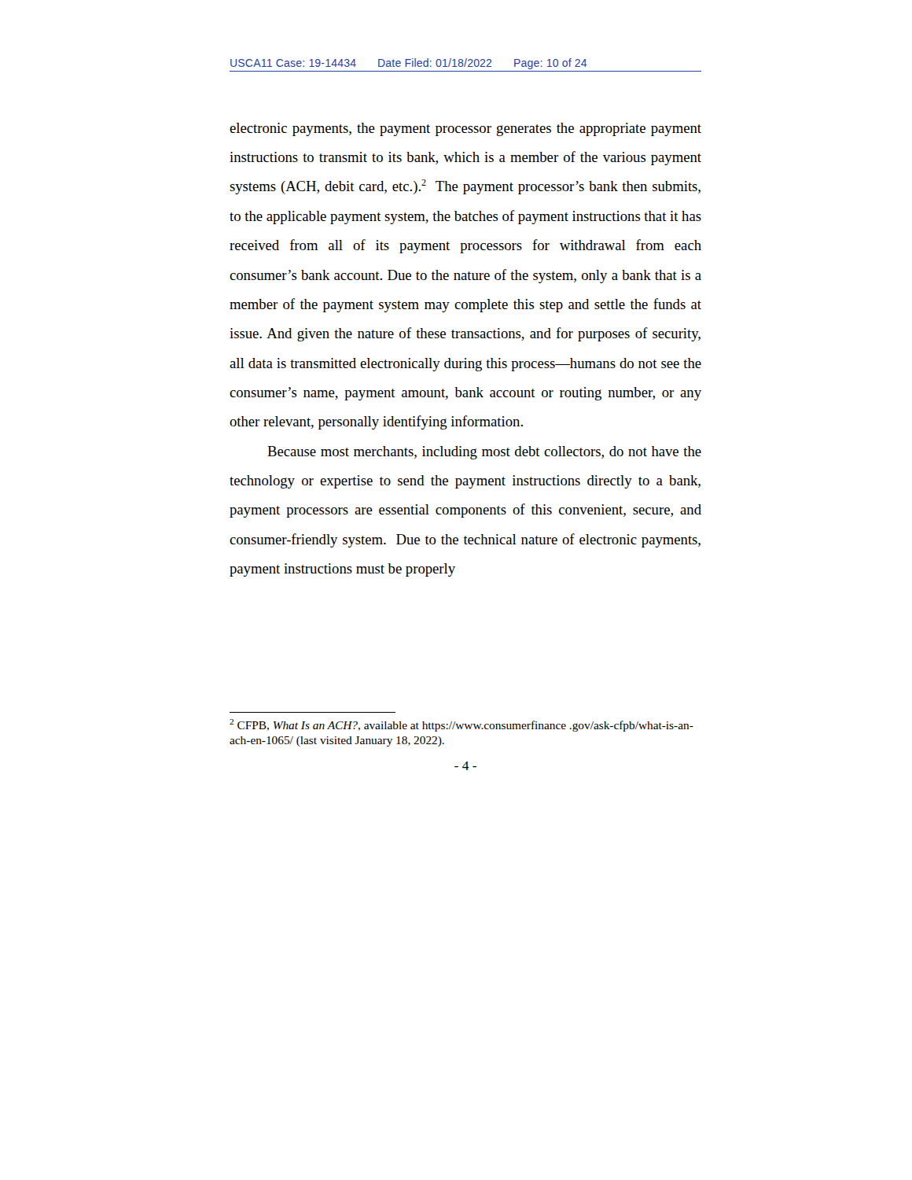USCA11 Case: 19-14434 Date Filed: 01/18/2022 Page: 10 of 24
electronic payments, the payment processor generates the appropriate payment instructions to transmit to its bank, which is a member of the various payment systems (ACH, debit card, etc.).2 The payment processor’s bank then submits, to the applicable payment system, the batches of payment instructions that it has received from all of its payment processors for withdrawal from each consumer’s bank account. Due to the nature of the system, only a bank that is a member of the payment system may complete this step and settle the funds at issue. And given the nature of these transactions, and for purposes of security, all data is transmitted electronically during this process—humans do not see the consumer’s name, payment amount, bank account or routing number, or any other relevant, personally identifying information.
Because most merchants, including most debt collectors, do not have the technology or expertise to send the payment instructions directly to a bank, payment processors are essential components of this convenient, secure, and consumer-friendly system. Due to the technical nature of electronic payments, payment instructions must be properly
2 CFPB, What Is an ACH?, available at https://www.consumerfinance .gov/ask-cfpb/what-is-an-ach-en-1065/ (last visited January 18, 2022).
- 4 -